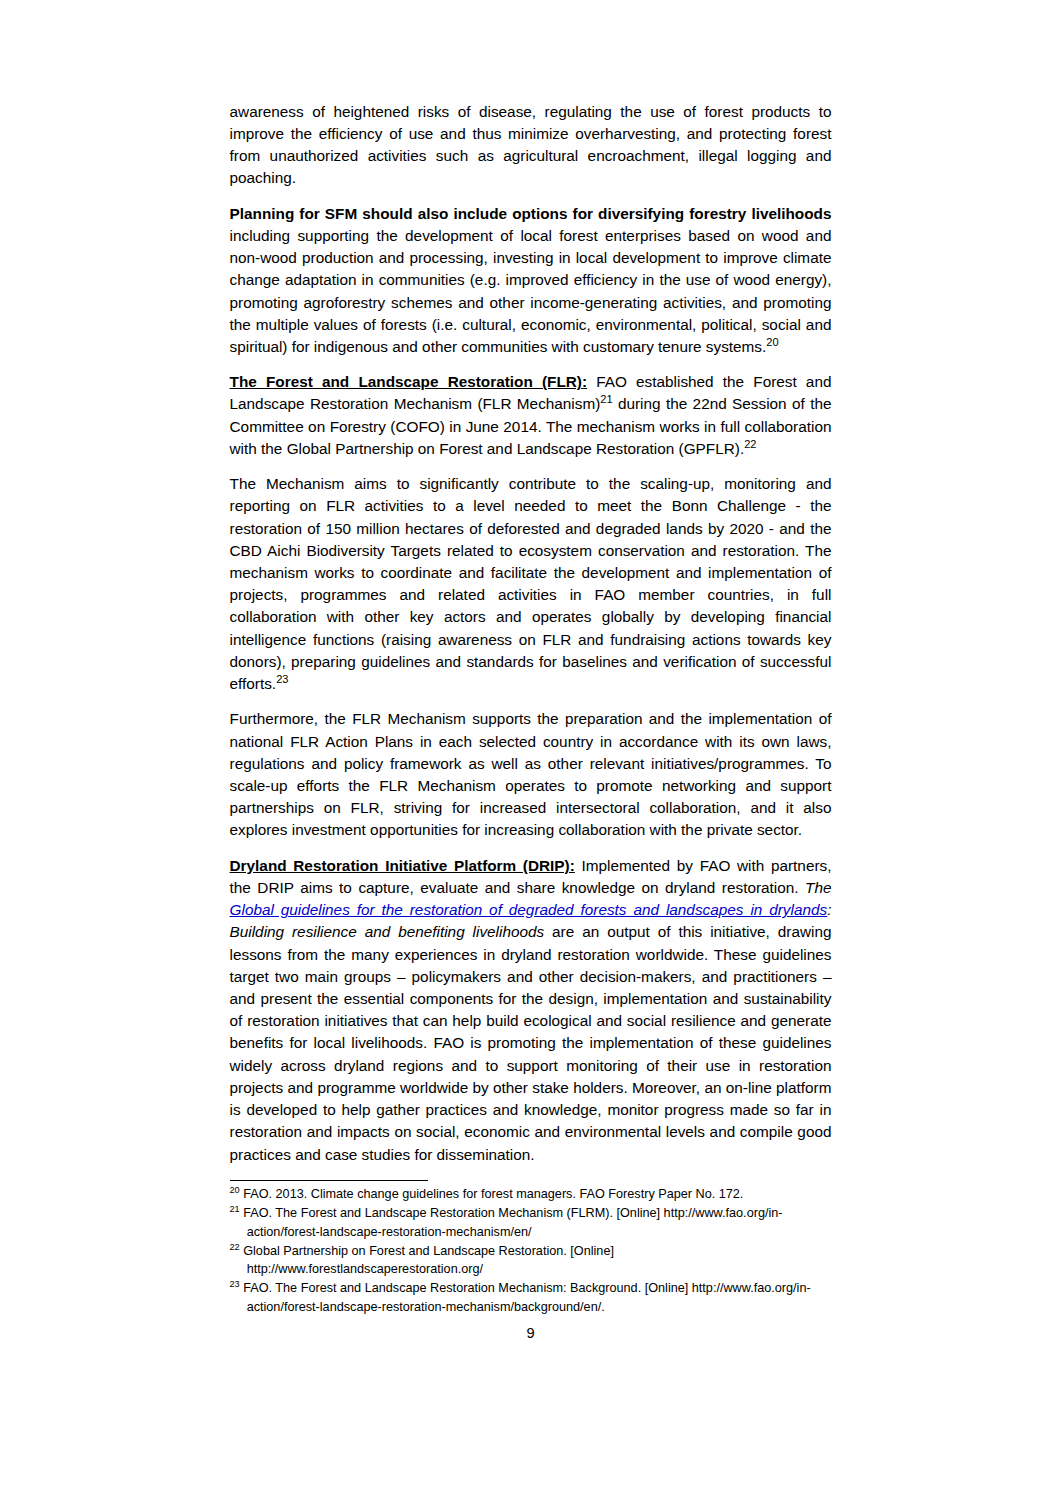awareness of heightened risks of disease, regulating the use of forest products to improve the efficiency of use and thus minimize overharvesting, and protecting forest from unauthorized activities such as agricultural encroachment, illegal logging and poaching.
Planning for SFM should also include options for diversifying forestry livelihoods including supporting the development of local forest enterprises based on wood and non-wood production and processing, investing in local development to improve climate change adaptation in communities (e.g. improved efficiency in the use of wood energy), promoting agroforestry schemes and other income-generating activities, and promoting the multiple values of forests (i.e. cultural, economic, environmental, political, social and spiritual) for indigenous and other communities with customary tenure systems.20
The Forest and Landscape Restoration (FLR): FAO established the Forest and Landscape Restoration Mechanism (FLR Mechanism)21 during the 22nd Session of the Committee on Forestry (COFO) in June 2014. The mechanism works in full collaboration with the Global Partnership on Forest and Landscape Restoration (GPFLR).22
The Mechanism aims to significantly contribute to the scaling-up, monitoring and reporting on FLR activities to a level needed to meet the Bonn Challenge - the restoration of 150 million hectares of deforested and degraded lands by 2020 - and the CBD Aichi Biodiversity Targets related to ecosystem conservation and restoration. The mechanism works to coordinate and facilitate the development and implementation of projects, programmes and related activities in FAO member countries, in full collaboration with other key actors and operates globally by developing financial intelligence functions (raising awareness on FLR and fundraising actions towards key donors), preparing guidelines and standards for baselines and verification of successful efforts.23
Furthermore, the FLR Mechanism supports the preparation and the implementation of national FLR Action Plans in each selected country in accordance with its own laws, regulations and policy framework as well as other relevant initiatives/programmes. To scale-up efforts the FLR Mechanism operates to promote networking and support partnerships on FLR, striving for increased intersectoral collaboration, and it also explores investment opportunities for increasing collaboration with the private sector.
Dryland Restoration Initiative Platform (DRIP): Implemented by FAO with partners, the DRIP aims to capture, evaluate and share knowledge on dryland restoration. The Global guidelines for the restoration of degraded forests and landscapes in drylands: Building resilience and benefiting livelihoods are an output of this initiative, drawing lessons from the many experiences in dryland restoration worldwide. These guidelines target two main groups – policymakers and other decision-makers, and practitioners – and present the essential components for the design, implementation and sustainability of restoration initiatives that can help build ecological and social resilience and generate benefits for local livelihoods. FAO is promoting the implementation of these guidelines widely across dryland regions and to support monitoring of their use in restoration projects and programme worldwide by other stake holders. Moreover, an on-line platform is developed to help gather practices and knowledge, monitor progress made so far in restoration and impacts on social, economic and environmental levels and compile good practices and case studies for dissemination.
20 FAO. 2013. Climate change guidelines for forest managers. FAO Forestry Paper No. 172.
21 FAO. The Forest and Landscape Restoration Mechanism (FLRM). [Online] http://www.fao.org/in-
action/forest-landscape-restoration-mechanism/en/
22 Global Partnership on Forest and Landscape Restoration. [Online]
http://www.forestlandscaperestoration.org/
23 FAO. The Forest and Landscape Restoration Mechanism: Background. [Online] http://www.fao.org/in-
action/forest-landscape-restoration-mechanism/background/en/.
9